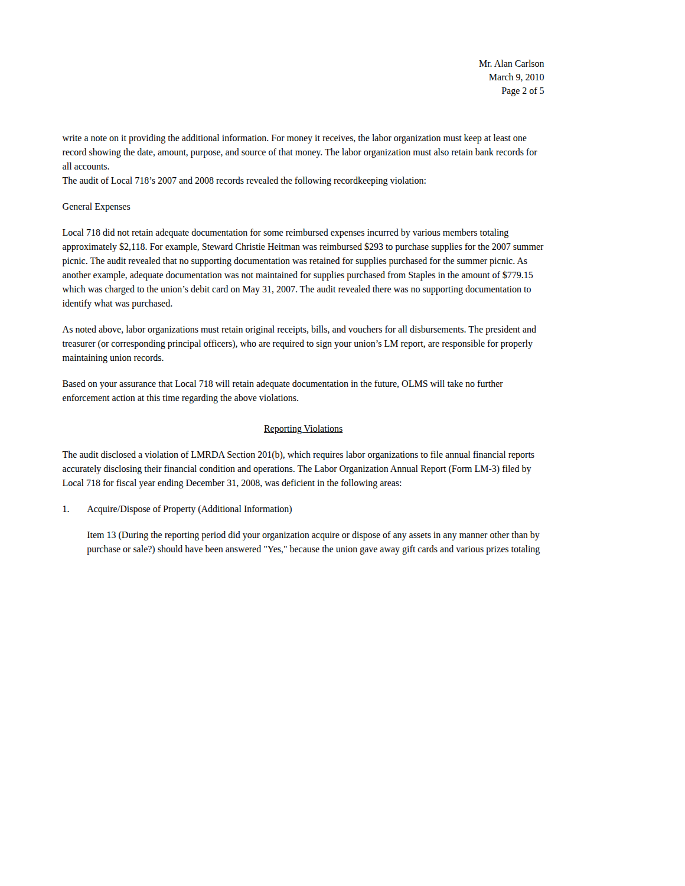Mr. Alan Carlson
March 9, 2010
Page 2 of 5
write a note on it providing the additional information. For money it receives, the labor organization must keep at least one record showing the date, amount, purpose, and source of that money. The labor organization must also retain bank records for all accounts.
The audit of Local 718’s 2007 and 2008 records revealed the following recordkeeping violation:
General Expenses
Local 718 did not retain adequate documentation for some reimbursed expenses incurred by various members totaling approximately $2,118. For example, Steward Christie Heitman was reimbursed $293 to purchase supplies for the 2007 summer picnic. The audit revealed that no supporting documentation was retained for supplies purchased for the summer picnic. As another example, adequate documentation was not maintained for supplies purchased from Staples in the amount of $779.15 which was charged to the union’s debit card on May 31, 2007. The audit revealed there was no supporting documentation to identify what was purchased.
As noted above, labor organizations must retain original receipts, bills, and vouchers for all disbursements. The president and treasurer (or corresponding principal officers), who are required to sign your union’s LM report, are responsible for properly maintaining union records.
Based on your assurance that Local 718 will retain adequate documentation in the future, OLMS will take no further enforcement action at this time regarding the above violations.
Reporting Violations
The audit disclosed a violation of LMRDA Section 201(b), which requires labor organizations to file annual financial reports accurately disclosing their financial condition and operations. The Labor Organization Annual Report (Form LM-3) filed by Local 718 for fiscal year ending December 31, 2008, was deficient in the following areas:
1. Acquire/Dispose of Property (Additional Information)
Item 13 (During the reporting period did your organization acquire or dispose of any assets in any manner other than by purchase or sale?) should have been answered "Yes," because the union gave away gift cards and various prizes totaling